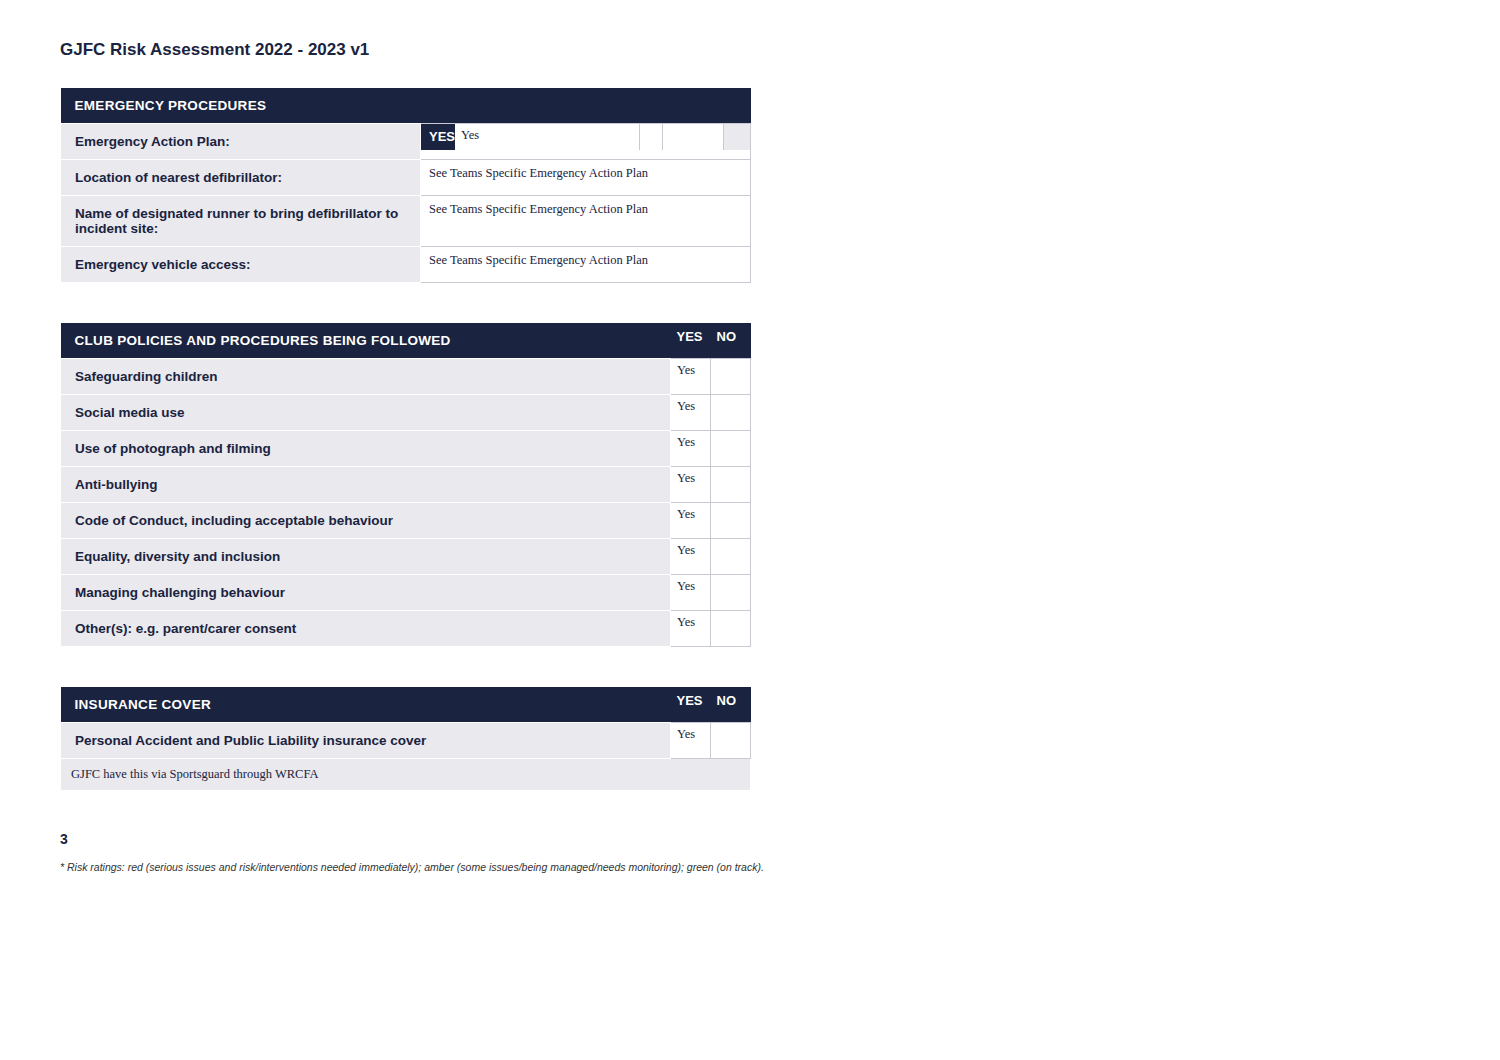GJFC Risk Assessment 2022 - 2023 v1
| EMERGENCY PROCEDURES |
| --- |
| Emergency Action Plan: | YES Yes |
| Location of nearest defibrillator: | See Teams Specific Emergency Action Plan |
| Name of designated runner to bring defibrillator to incident site: | See Teams Specific Emergency Action Plan |
| Emergency vehicle access: | See Teams Specific Emergency Action Plan |
| CLUB POLICIES AND PROCEDURES BEING FOLLOWED | YES | NO |
| --- | --- | --- |
| Safeguarding children | Yes | |
| Social media use | Yes | |
| Use of photograph and filming | Yes | |
| Anti-bullying | Yes | |
| Code of Conduct, including acceptable behaviour | Yes | |
| Equality, diversity and inclusion | Yes | |
| Managing challenging behaviour | Yes | |
| Other(s): e.g. parent/carer consent | Yes | |
| INSURANCE COVER | YES | NO |
| --- | --- | --- |
| Personal Accident and Public Liability insurance cover | Yes | |
| GJFC have this via Sportsguard through WRCFA |
3
* Risk ratings: red (serious issues and risk/interventions needed immediately); amber (some issues/being managed/needs monitoring); green (on track).